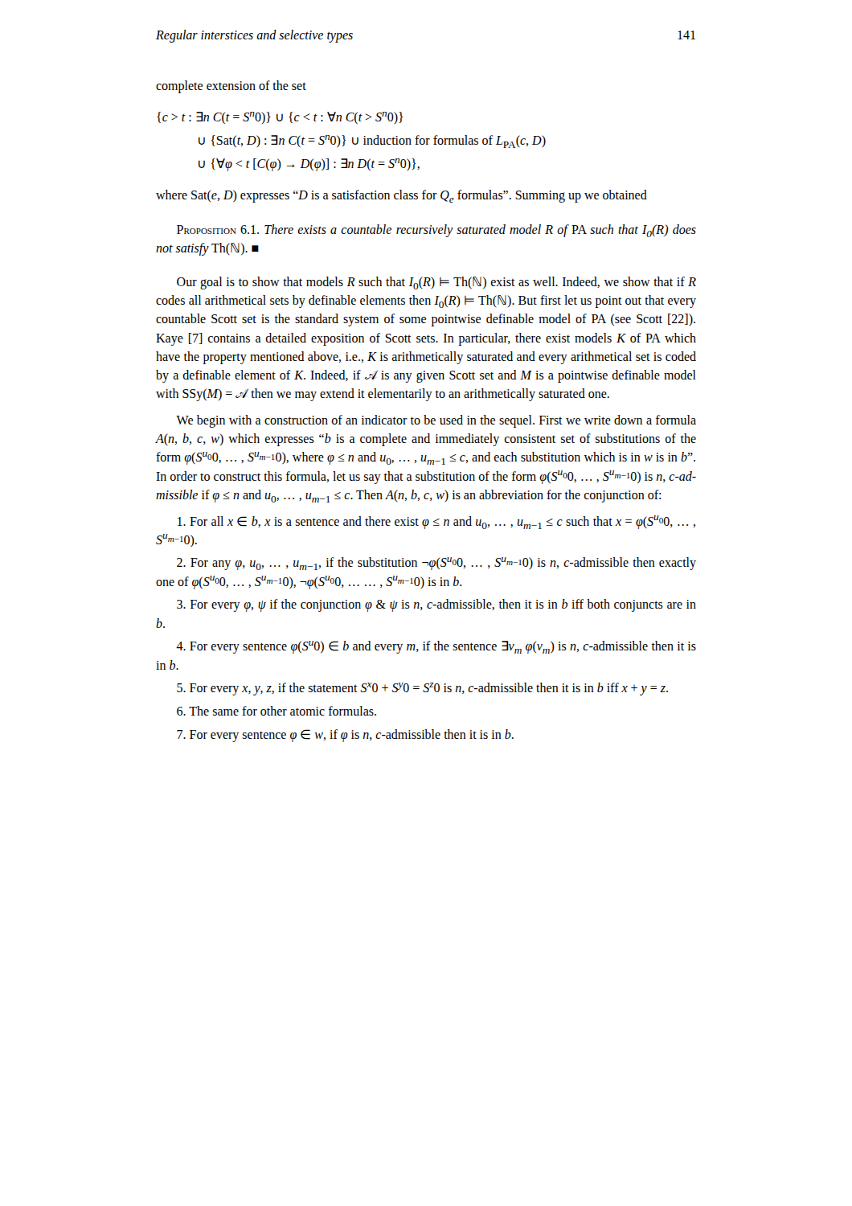Regular interstices and selective types 141
complete extension of the set
{c > t : ∃n C(t = Sn0)} ∪ {c < t : ∀n C(t > Sn0)}
∪ {Sat(t, D) : ∃n C(t = Sn0)} ∪ induction for formulas of LPA(c, D)
∪ {∀φ < t [C(φ) → D(φ)] : ∃n D(t = Sn0)},
where Sat(e, D) expresses “D is a satisfaction class for Qe formulas”. Summing up we obtained
Proposition 6.1. There exists a countable recursively saturated model R of PA such that I0(R) does not satisfy Th(ℕ). ■
Our goal is to show that models R such that I0(R) ⊨ Th(ℕ) exist as well. Indeed, we show that if R codes all arithmetical sets by definable elements then I0(R) ⊨ Th(ℕ). But first let us point out that every countable Scott set is the standard system of some pointwise definable model of PA (see Scott [22]). Kaye [7] contains a detailed exposition of Scott sets. In particular, there exist models K of PA which have the property mentioned above, i.e., K is arithmetically saturated and every arithmetical set is coded by a definable element of K. Indeed, if 𝒜 is any given Scott set and M is a pointwise definable model with SSy(M) = 𝒜 then we may extend it elementarily to an arithmetically saturated one.
We begin with a construction of an indicator to be used in the sequel. First we write down a formula A(n, b, c, w) which expresses “b is a complete and immediately consistent set of substitutions of the form φ(Su00, … , Sum−10), where φ ≤ n and u0, … , um−1 ≤ c, and each substitution which is in w is in b”. In order to construct this formula, let us say that a substitution of the form φ(Su00, … , Sum−10) is n, c-admissible if φ ≤ n and u0, … , um−1 ≤ c. Then A(n, b, c, w) is an abbreviation for the conjunction of:
1. For all x ∈ b, x is a sentence and there exist φ ≤ n and u0, … , um−1 ≤ c such that x = φ(Su00, … , Sum−10).
2. For any φ, u0, … , um−1, if the substitution ¬φ(Su00, … , Sum−10) is n, c-admissible then exactly one of φ(Su00, … , Sum−10), ¬φ(Su00, … … , Sum−10) is in b.
3. For every φ, ψ if the conjunction φ & ψ is n, c-admissible, then it is in b iff both conjuncts are in b.
4. For every sentence φ(Su0) ∈ b and every m, if the sentence ∃vm φ(vm) is n, c-admissible then it is in b.
5. For every x, y, z, if the statement Sx0 + Sy0 = Sz0 is n, c-admissible then it is in b iff x + y = z.
6. The same for other atomic formulas.
7. For every sentence φ ∈ w, if φ is n, c-admissible then it is in b.